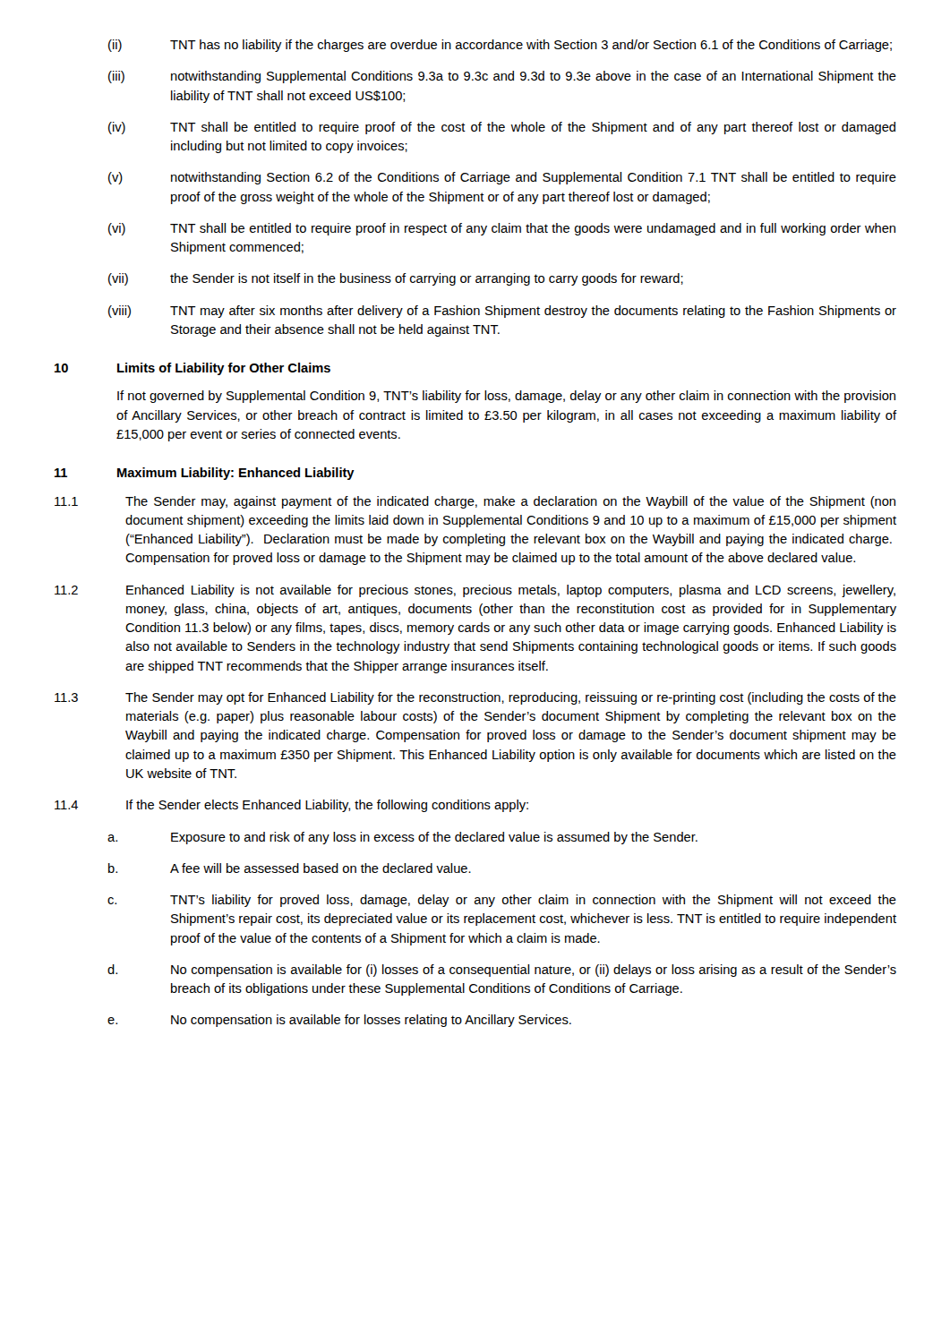(ii)
TNT has no liability if the charges are overdue in accordance with Section 3 and/or Section 6.1 of the Conditions of Carriage;
(iii)
notwithstanding Supplemental Conditions 9.3a to 9.3c and 9.3d to 9.3e above in the case of an International Shipment the liability of TNT shall not exceed US$100;
(iv)
TNT shall be entitled to require proof of the cost of the whole of the Shipment and of any part thereof lost or damaged including but not limited to copy invoices;
(v)
notwithstanding Section 6.2 of the Conditions of Carriage and Supplemental Condition 7.1 TNT shall be entitled to require proof of the gross weight of the whole of the Shipment or of any part thereof lost or damaged;
(vi)
TNT shall be entitled to require proof in respect of any claim that the goods were undamaged and in full working order when Shipment commenced;
(vii)
the Sender is not itself in the business of carrying or arranging to carry goods for reward;
(viii)
TNT may after six months after delivery of a Fashion Shipment destroy the documents relating to the Fashion Shipments or Storage and their absence shall not be held against TNT.
10 Limits of Liability for Other Claims
If not governed by Supplemental Condition 9, TNT’s liability for loss, damage, delay or any other claim in connection with the provision of Ancillary Services, or other breach of contract is limited to £3.50 per kilogram, in all cases not exceeding a maximum liability of £15,000 per event or series of connected events.
11 Maximum Liability: Enhanced Liability
11.1
The Sender may, against payment of the indicated charge, make a declaration on the Waybill of the value of the Shipment (non document shipment) exceeding the limits laid down in Supplemental Conditions 9 and 10 up to a maximum of £15,000 per shipment (“Enhanced Liability”). Declaration must be made by completing the relevant box on the Waybill and paying the indicated charge. Compensation for proved loss or damage to the Shipment may be claimed up to the total amount of the above declared value.
11.2
Enhanced Liability is not available for precious stones, precious metals, laptop computers, plasma and LCD screens, jewellery, money, glass, china, objects of art, antiques, documents (other than the reconstitution cost as provided for in Supplementary Condition 11.3 below) or any films, tapes, discs, memory cards or any such other data or image carrying goods. Enhanced Liability is also not available to Senders in the technology industry that send Shipments containing technological goods or items. If such goods are shipped TNT recommends that the Shipper arrange insurances itself.
11.3
The Sender may opt for Enhanced Liability for the reconstruction, reproducing, reissuing or re-printing cost (including the costs of the materials (e.g. paper) plus reasonable labour costs) of the Sender’s document Shipment by completing the relevant box on the Waybill and paying the indicated charge. Compensation for proved loss or damage to the Sender’s document shipment may be claimed up to a maximum £350 per Shipment. This Enhanced Liability option is only available for documents which are listed on the UK website of TNT.
11.4
If the Sender elects Enhanced Liability, the following conditions apply:
a.
Exposure to and risk of any loss in excess of the declared value is assumed by the Sender.
b.
A fee will be assessed based on the declared value.
c.
TNT’s liability for proved loss, damage, delay or any other claim in connection with the Shipment will not exceed the Shipment’s repair cost, its depreciated value or its replacement cost, whichever is less. TNT is entitled to require independent proof of the value of the contents of a Shipment for which a claim is made.
d.
No compensation is available for (i) losses of a consequential nature, or (ii) delays or loss arising as a result of the Sender’s breach of its obligations under these Supplemental Conditions of Conditions of Carriage.
e.
No compensation is available for losses relating to Ancillary Services.